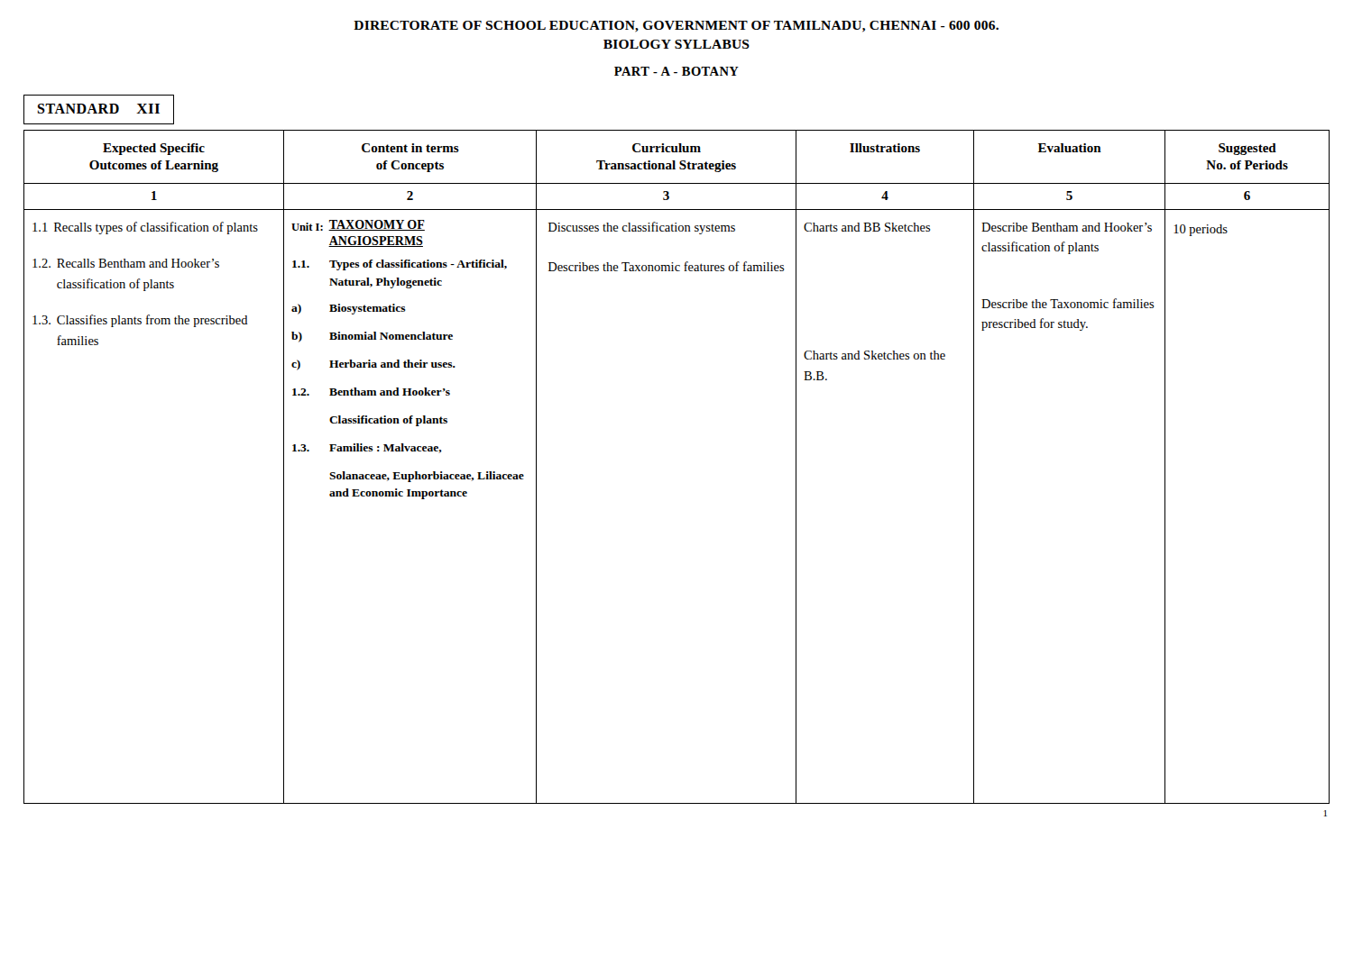DIRECTORATE OF SCHOOL EDUCATION, GOVERNMENT OF TAMILNADU, CHENNAI - 600 006.
BIOLOGY SYLLABUS
PART - A - BOTANY
STANDARD XII
| Expected Specific Outcomes of Learning | Content in terms of Concepts | Curriculum Transactional Strategies | Illustrations | Evaluation | Suggested No. of Periods |
| --- | --- | --- | --- | --- | --- |
| 1 | 2 | 3 | 4 | 5 | 6 |
| 1.1 Recalls types of classification of plants 1.2. Recalls Bentham and Hooker’s classification of plants 1.3. Classifies plants from the prescribed families | Unit I: TAXONOMY OF ANGIOSPERMS 1.1. Types of classifications - Artificial, Natural, Phylogenetic a) Biosystematics b) Binomial Nomenclature c) Herbaria and their uses. 1.2. Bentham and Hooker’s Classification of plants 1.3. Families : Malvaceae, Solanaceae, Euphorbiaceae, Liliaceae and Economic Importance | Discusses the classification systems Describes the Taxonomic features of families | Charts and BB Sketches Charts and Sketches on the B.B. | Describe Bentham and Hooker’s classification of plants Describe the Taxonomic families prescribed for study. | 10 periods |
1